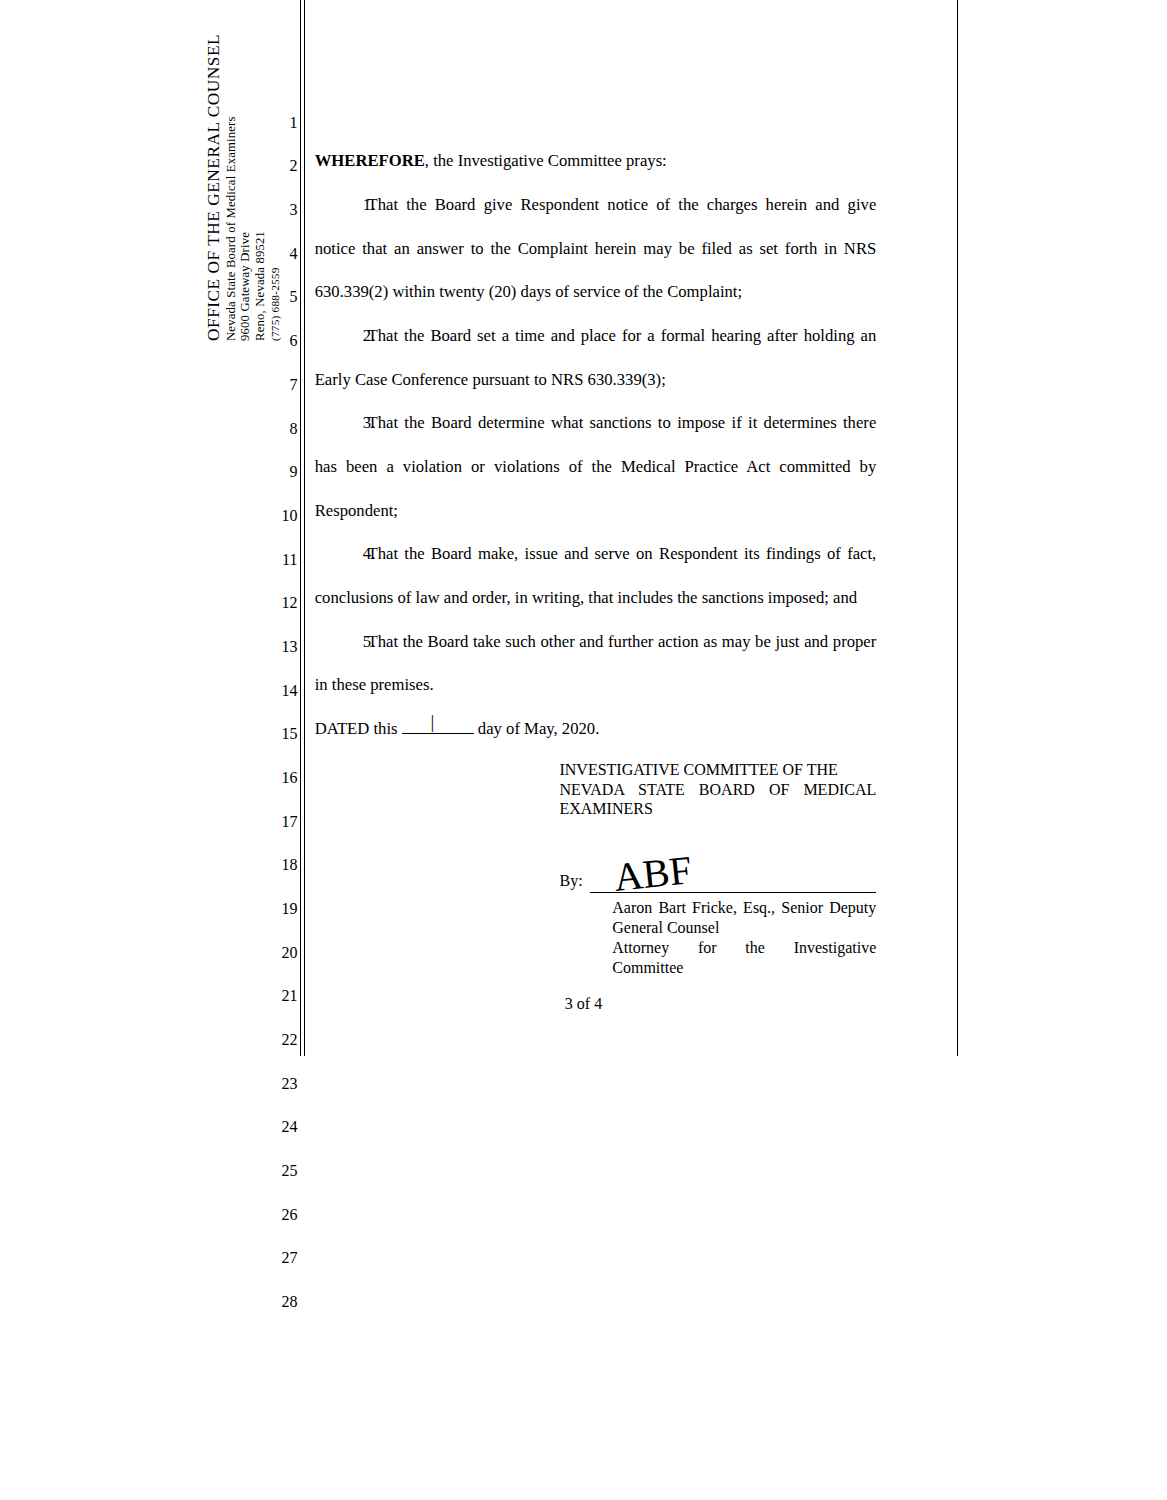1
2
3
4
5
6
7
8
9
10
11
12
13
14
15
16
17
18
19
20
21
22
23
24
25
26
27
28
OFFICE OF THE GENERAL COUNSEL
Nevada State Board of Medical Examiners
9600 Gateway Drive
Reno, Nevada 89521
(775) 688-2559
WHEREFORE, the Investigative Committee prays:
1. That the Board give Respondent notice of the charges herein and give notice that an answer to the Complaint herein may be filed as set forth in NRS 630.339(2) within twenty (20) days of service of the Complaint;
2. That the Board set a time and place for a formal hearing after holding an Early Case Conference pursuant to NRS 630.339(3);
3. That the Board determine what sanctions to impose if it determines there has been a violation or violations of the Medical Practice Act committed by Respondent;
4. That the Board make, issue and serve on Respondent its findings of fact, conclusions of law and order, in writing, that includes the sanctions imposed; and
5. That the Board take such other and further action as may be just and proper in these premises.
DATED this | day of May, 2020.
INVESTIGATIVE COMMITTEE OF THE
NEVADA STATE BOARD OF MEDICAL EXAMINERS
By: ABF
Aaron Bart Fricke, Esq., Senior Deputy General Counsel
Attorney for the Investigative Committee
3 of 4